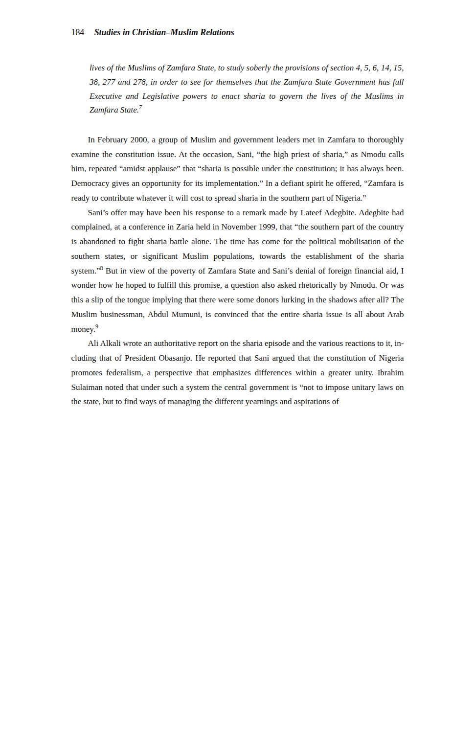184 Studies in Christian–Muslim Relations
lives of the Muslims of Zamfara State, to study soberly the provisions of section 4, 5, 6, 14, 15, 38, 277 and 278, in order to see for themselves that the Zamfara State Government has full Executive and Legislative powers to enact sharia to govern the lives of the Muslims in Zamfara State.7
In February 2000, a group of Muslim and government leaders met in Zamfara to thoroughly examine the constitution issue. At the occasion, Sani, “the high priest of sharia,” as Nmodu calls him, repeated “amidst applause” that “sharia is possible under the constitution; it has always been. Democracy gives an opportunity for its implementation.” In a defiant spirit he offered, “Zamfara is ready to contribute whatever it will cost to spread sharia in the southern part of Nigeria.”
Sani’s offer may have been his response to a remark made by Lateef Adegbite. Adegbite had complained, at a conference in Zaria held in November 1999, that “the southern part of the country is abandoned to fight sharia battle alone. The time has come for the political mobilisation of the southern states, or significant Muslim populations, towards the establishment of the sharia system.”8 But in view of the poverty of Zamfara State and Sani’s denial of foreign financial aid, I wonder how he hoped to fulfill this promise, a question also asked rhetorically by Nmodu. Or was this a slip of the tongue implying that there were some donors lurking in the shadows after all? The Muslim businessman, Abdul Mumuni, is convinced that the entire sharia issue is all about Arab money.9
Ali Alkali wrote an authoritative report on the sharia episode and the various reactions to it, including that of President Obasanjo. He reported that Sani argued that the constitution of Nigeria promotes federalism, a perspective that emphasizes differences within a greater unity. Ibrahim Sulaiman noted that under such a system the central government is “not to impose unitary laws on the state, but to find ways of managing the different yearnings and aspirations of